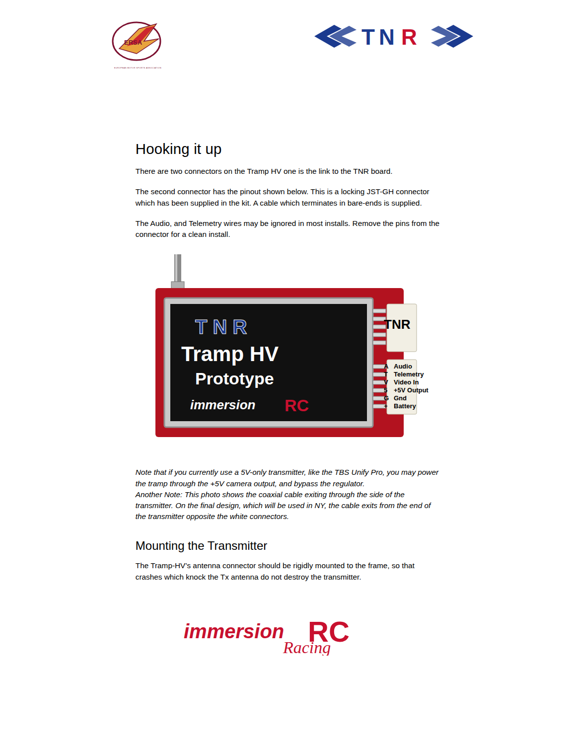ERSA EUROPEAN MOTOR SPORTS ASSOCIATION
T N R
Hooking it up
There are two connectors on the Tramp HV one is the link to the TNR board.
The second connector has the pinout shown below. This is a locking JST-GH connector which has been supplied in the kit. A cable which terminates in bare-ends is supplied.
The Audio, and Telemetry wires may be ignored in most installs. Remove the pins from the connector for a clean install.
T N R Tramp HV Prototype immersion RC TNR AAudio TTelemetry VVideo In 5+5V Output GGnd +Battery
Note that if you currently use a 5V-only transmitter, like the TBS Unify Pro, you may power the tramp through the +5V camera output, and bypass the regulator.
Another Note: This photo shows the coaxial cable exiting through the side of the transmitter. On the final design, which will be used in NY, the cable exits from the end of the transmitter opposite the white connectors.
Mounting the Transmitter
The Tramp-HV’s antenna connector should be rigidly mounted to the frame, so that crashes which knock the Tx antenna do not destroy the transmitter.
immersion RC Racing